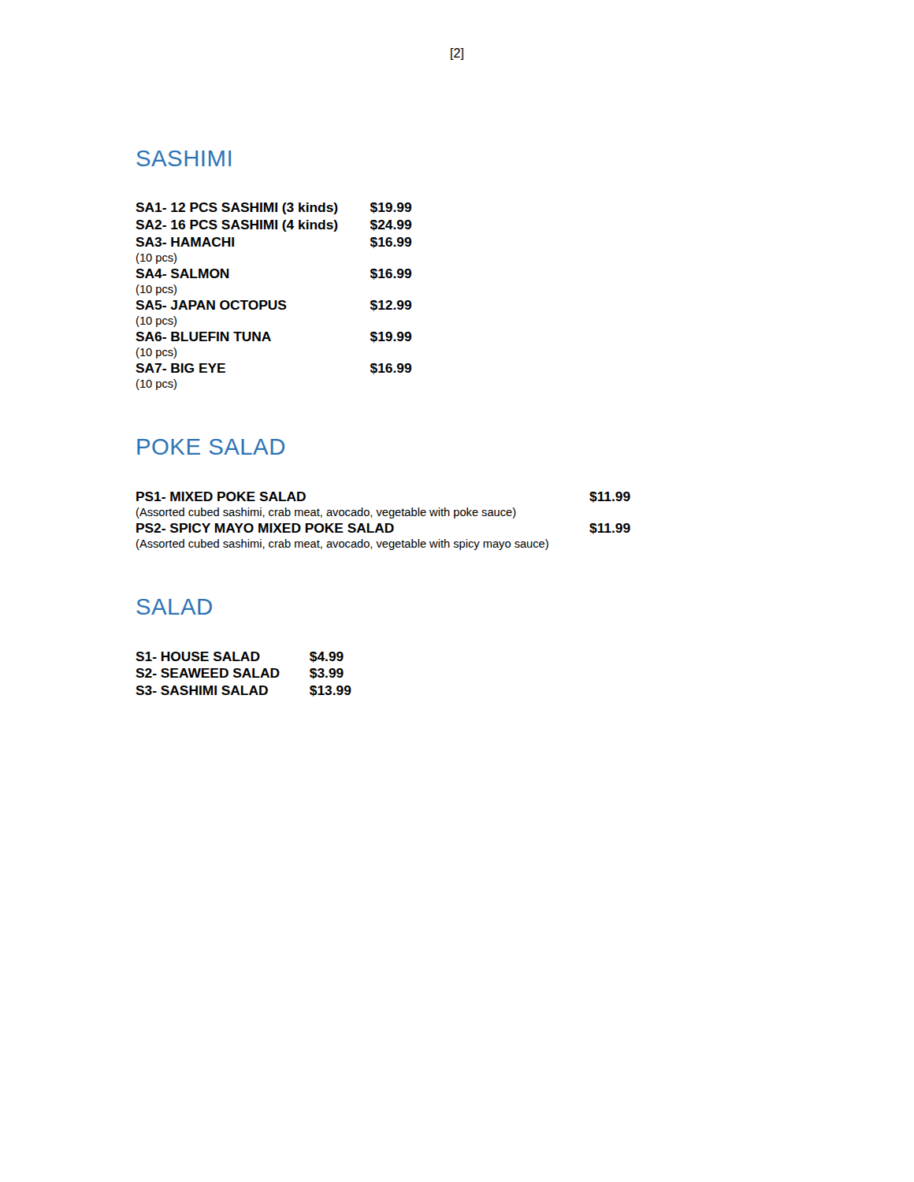[2]
SASHIMI
| SA1- 12 PCS SASHIMI (3 kinds) | $19.99 |
| SA2- 16 PCS SASHIMI (4 kinds) | $24.99 |
| SA3- HAMACHI | $16.99 |
| (10 pcs) |
| SA4- SALMON | $16.99 |
| (10 pcs) |
| SA5- JAPAN OCTOPUS | $12.99 |
| (10 pcs) |
| SA6- BLUEFIN TUNA | $19.99 |
| (10 pcs) |
| SA7- BIG EYE | $16.99 |
| (10 pcs) |
POKE SALAD
| PS1- MIXED POKE SALAD | $11.99 |
| (Assorted cubed sashimi, crab meat, avocado, vegetable with poke sauce) |
| PS2- SPICY MAYO MIXED POKE SALAD | $11.99 |
| (Assorted cubed sashimi, crab meat, avocado, vegetable with spicy mayo sauce) |
SALAD
| S1- HOUSE SALAD | $4.99 |
| S2- SEAWEED SALAD | $3.99 |
| S3- SASHIMI SALAD | $13.99 |